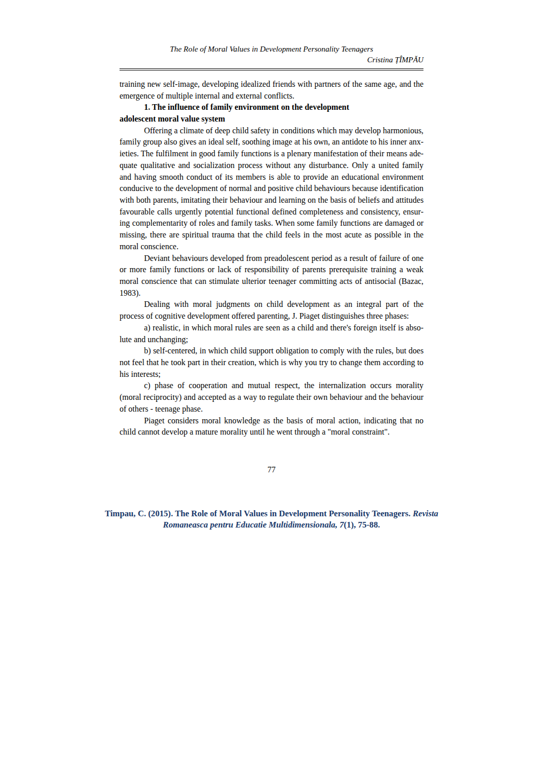The Role of Moral Values in Development Personality Teenagers Cristina ȚÎMPĂU
training new self-image, developing idealized friends with partners of the same age, and the emergence of multiple internal and external conflicts.
1. The influence of family environment on the developmentadolescent moral value system
Offering a climate of deep child safety in conditions which may develop harmonious, family group also gives an ideal self, soothing image at his own, an antidote to his inner anxieties. The fulfilment in good family functions is a plenary manifestation of their means adequate qualitative and socialization process without any disturbance. Only a united family and having smooth conduct of its members is able to provide an educational environment conducive to the development of normal and positive child behaviours because identification with both parents, imitating their behaviour and learning on the basis of beliefs and attitudes favourable calls urgently potential functional defined completeness and consistency, ensuring complementarity of roles and family tasks. When some family functions are damaged or missing, there are spiritual trauma that the child feels in the most acute as possible in the moral conscience.
Deviant behaviours developed from preadolescent period as a result of failure of one or more family functions or lack of responsibility of parents prerequisite training a weak moral conscience that can stimulate ulterior teenager committing acts of antisocial (Bazac, 1983).
Dealing with moral judgments on child development as an integral part of the process of cognitive development offered parenting, J. Piaget distinguishes three phases:
a) realistic, in which moral rules are seen as a child and there's foreign itself is absolute and unchanging;
b) self-centered, in which child support obligation to comply with the rules, but does not feel that he took part in their creation, which is why you try to change them according to his interests;
c) phase of cooperation and mutual respect, the internalization occurs morality (moral reciprocity) and accepted as a way to regulate their own behaviour and the behaviour of others - teenage phase.
Piaget considers moral knowledge as the basis of moral action, indicating that no child cannot develop a mature morality until he went through a "moral constraint".
77
Timpau, C. (2015). The Role of Moral Values in Development Personality Teenagers. Revista Romaneasca pentru Educatie Multidimensionala, 7(1), 75-88.